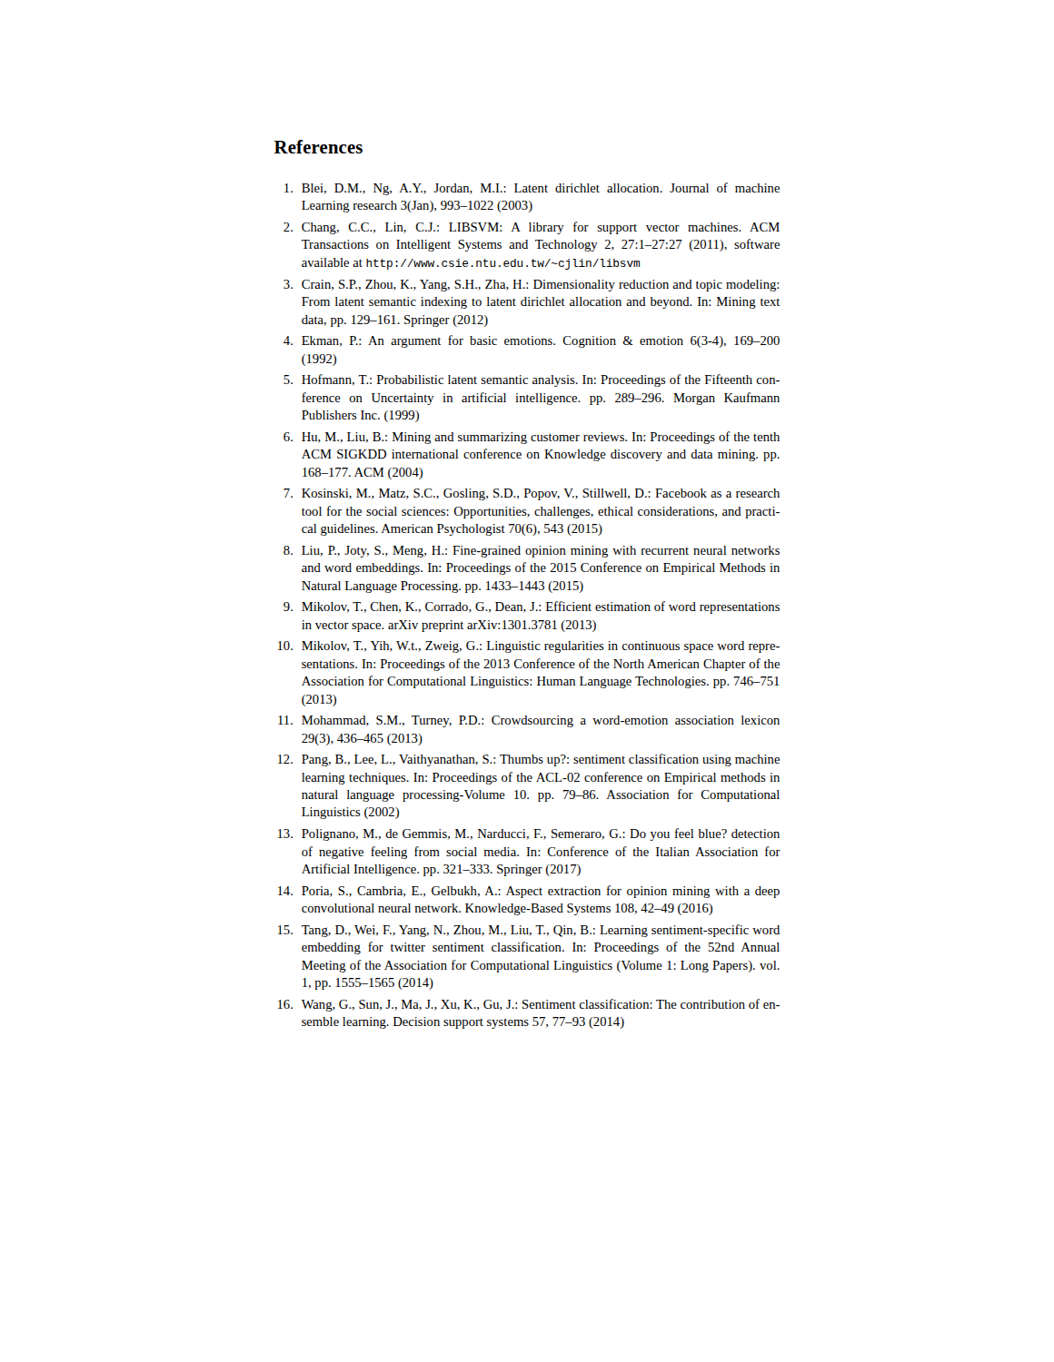References
Blei, D.M., Ng, A.Y., Jordan, M.I.: Latent dirichlet allocation. Journal of machine Learning research 3(Jan), 993–1022 (2003)
Chang, C.C., Lin, C.J.: LIBSVM: A library for support vector machines. ACM Transactions on Intelligent Systems and Technology 2, 27:1–27:27 (2011), software available at http://www.csie.ntu.edu.tw/~cjlin/libsvm
Crain, S.P., Zhou, K., Yang, S.H., Zha, H.: Dimensionality reduction and topic modeling: From latent semantic indexing to latent dirichlet allocation and beyond. In: Mining text data, pp. 129–161. Springer (2012)
Ekman, P.: An argument for basic emotions. Cognition & emotion 6(3-4), 169–200 (1992)
Hofmann, T.: Probabilistic latent semantic analysis. In: Proceedings of the Fifteenth conference on Uncertainty in artificial intelligence. pp. 289–296. Morgan Kaufmann Publishers Inc. (1999)
Hu, M., Liu, B.: Mining and summarizing customer reviews. In: Proceedings of the tenth ACM SIGKDD international conference on Knowledge discovery and data mining. pp. 168–177. ACM (2004)
Kosinski, M., Matz, S.C., Gosling, S.D., Popov, V., Stillwell, D.: Facebook as a research tool for the social sciences: Opportunities, challenges, ethical considerations, and practical guidelines. American Psychologist 70(6), 543 (2015)
Liu, P., Joty, S., Meng, H.: Fine-grained opinion mining with recurrent neural networks and word embeddings. In: Proceedings of the 2015 Conference on Empirical Methods in Natural Language Processing. pp. 1433–1443 (2015)
Mikolov, T., Chen, K., Corrado, G., Dean, J.: Efficient estimation of word representations in vector space. arXiv preprint arXiv:1301.3781 (2013)
Mikolov, T., Yih, W.t., Zweig, G.: Linguistic regularities in continuous space word representations. In: Proceedings of the 2013 Conference of the North American Chapter of the Association for Computational Linguistics: Human Language Technologies. pp. 746–751 (2013)
Mohammad, S.M., Turney, P.D.: Crowdsourcing a word-emotion association lexicon 29(3), 436–465 (2013)
Pang, B., Lee, L., Vaithyanathan, S.: Thumbs up?: sentiment classification using machine learning techniques. In: Proceedings of the ACL-02 conference on Empirical methods in natural language processing-Volume 10. pp. 79–86. Association for Computational Linguistics (2002)
Polignano, M., de Gemmis, M., Narducci, F., Semeraro, G.: Do you feel blue? detection of negative feeling from social media. In: Conference of the Italian Association for Artificial Intelligence. pp. 321–333. Springer (2017)
Poria, S., Cambria, E., Gelbukh, A.: Aspect extraction for opinion mining with a deep convolutional neural network. Knowledge-Based Systems 108, 42–49 (2016)
Tang, D., Wei, F., Yang, N., Zhou, M., Liu, T., Qin, B.: Learning sentiment-specific word embedding for twitter sentiment classification. In: Proceedings of the 52nd Annual Meeting of the Association for Computational Linguistics (Volume 1: Long Papers). vol. 1, pp. 1555–1565 (2014)
Wang, G., Sun, J., Ma, J., Xu, K., Gu, J.: Sentiment classification: The contribution of ensemble learning. Decision support systems 57, 77–93 (2014)